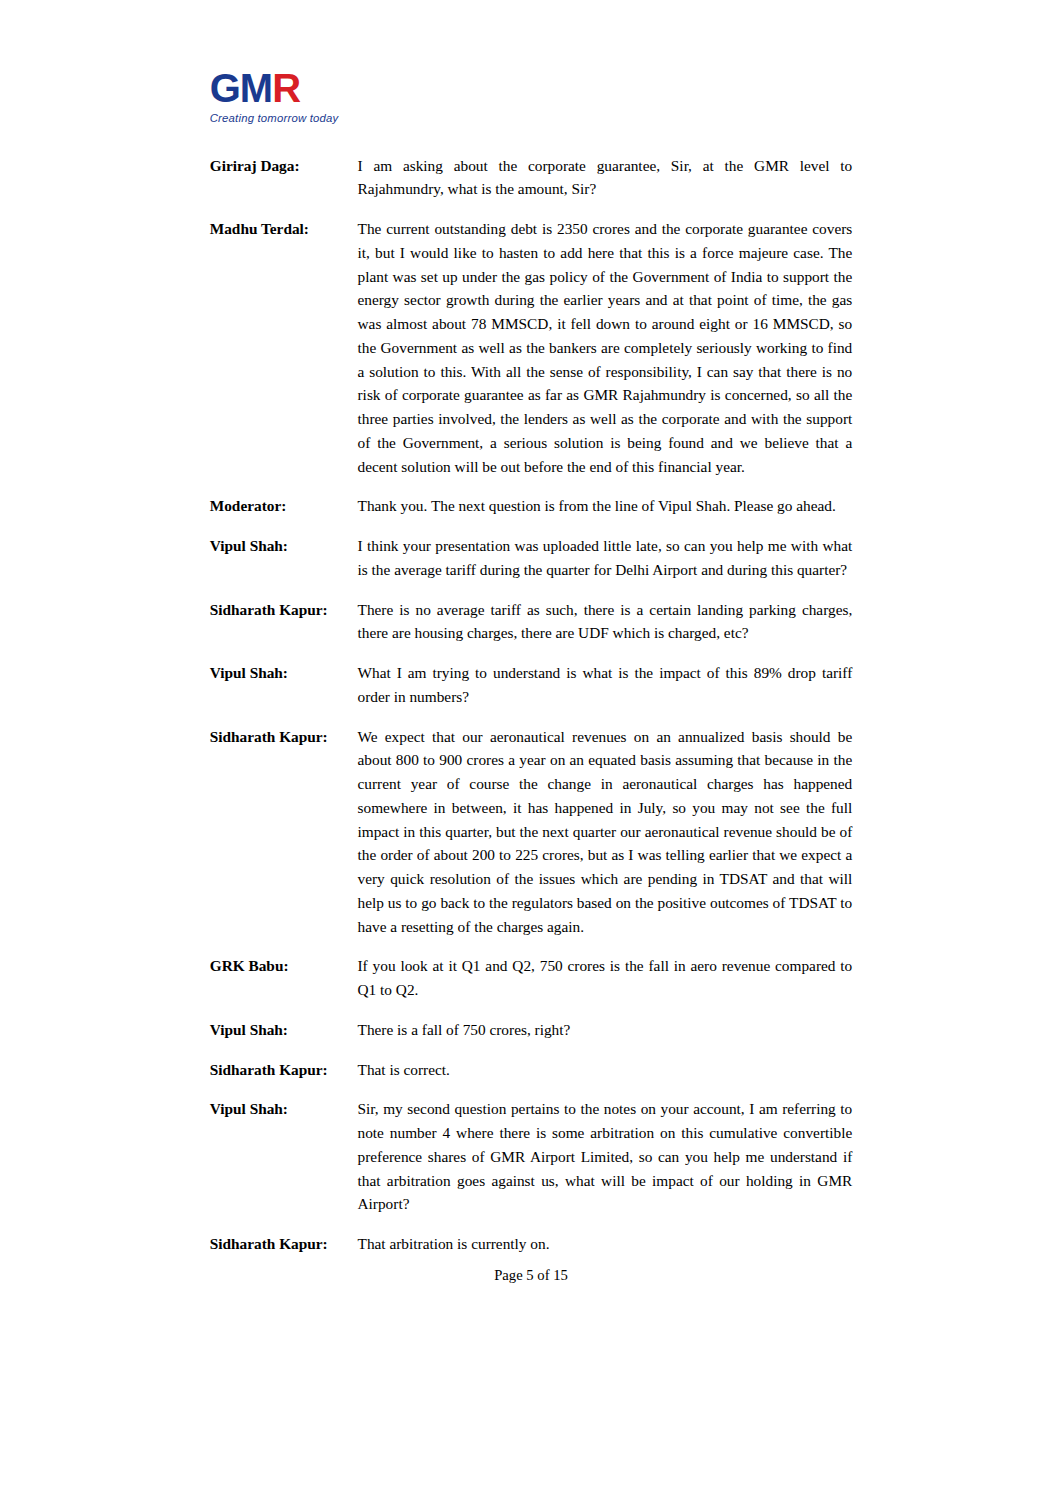GMR
Creating tomorrow today
| Giriraj Daga: | I am asking about the corporate guarantee, Sir, at the GMR level to Rajahmundry, what is the amount, Sir? |
| Madhu Terdal: | The current outstanding debt is 2350 crores and the corporate guarantee covers it, but I would like to hasten to add here that this is a force majeure case. The plant was set up under the gas policy of the Government of India to support the energy sector growth during the earlier years and at that point of time, the gas was almost about 78 MMSCD, it fell down to around eight or 16 MMSCD, so the Government as well as the bankers are completely seriously working to find a solution to this. With all the sense of responsibility, I can say that there is no risk of corporate guarantee as far as GMR Rajahmundry is concerned, so all the three parties involved, the lenders as well as the corporate and with the support of the Government, a serious solution is being found and we believe that a decent solution will be out before the end of this financial year. |
| Moderator: | Thank you. The next question is from the line of Vipul Shah. Please go ahead. |
| Vipul Shah: | I think your presentation was uploaded little late, so can you help me with what is the average tariff during the quarter for Delhi Airport and during this quarter? |
| Sidharath Kapur: | There is no average tariff as such, there is a certain landing parking charges, there are housing charges, there are UDF which is charged, etc? |
| Vipul Shah: | What I am trying to understand is what is the impact of this 89% drop tariff order in numbers? |
| Sidharath Kapur: | We expect that our aeronautical revenues on an annualized basis should be about 800 to 900 crores a year on an equated basis assuming that because in the current year of course the change in aeronautical charges has happened somewhere in between, it has happened in July, so you may not see the full impact in this quarter, but the next quarter our aeronautical revenue should be of the order of about 200 to 225 crores, but as I was telling earlier that we expect a very quick resolution of the issues which are pending in TDSAT and that will help us to go back to the regulators based on the positive outcomes of TDSAT to have a resetting of the charges again. |
| GRK Babu: | If you look at it Q1 and Q2, 750 crores is the fall in aero revenue compared to Q1 to Q2. |
| Vipul Shah: | There is a fall of 750 crores, right? |
| Sidharath Kapur: | That is correct. |
| Vipul Shah: | Sir, my second question pertains to the notes on your account, I am referring to note number 4 where there is some arbitration on this cumulative convertible preference shares of GMR Airport Limited, so can you help me understand if that arbitration goes against us, what will be impact of our holding in GMR Airport? |
| Sidharath Kapur: | That arbitration is currently on. |
Page 5 of 15